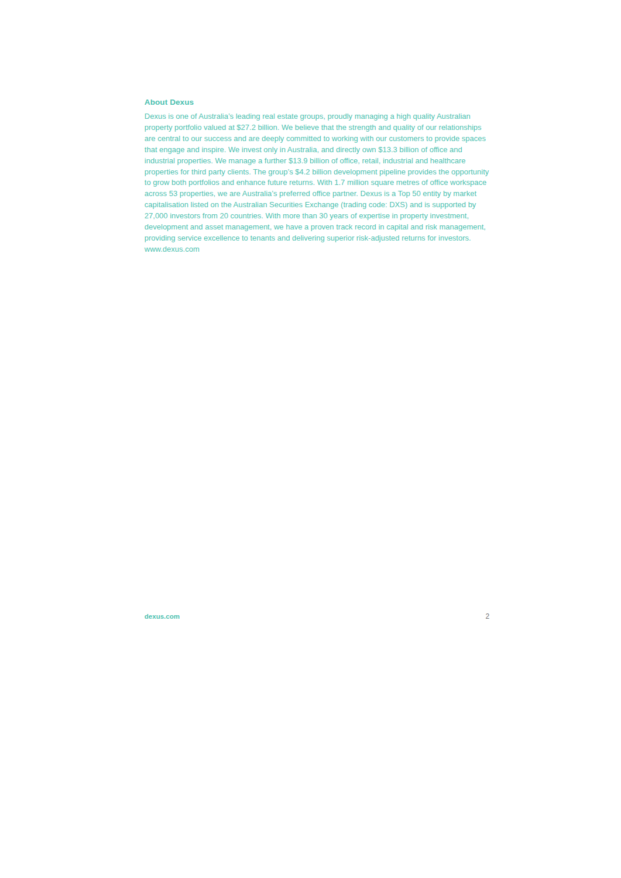About Dexus
Dexus is one of Australia’s leading real estate groups, proudly managing a high quality Australian property portfolio valued at $27.2 billion. We believe that the strength and quality of our relationships are central to our success and are deeply committed to working with our customers to provide spaces that engage and inspire. We invest only in Australia, and directly own $13.3 billion of office and industrial properties. We manage a further $13.9 billion of office, retail, industrial and healthcare properties for third party clients. The group’s $4.2 billion development pipeline provides the opportunity to grow both portfolios and enhance future returns. With 1.7 million square metres of office workspace across 53 properties, we are Australia’s preferred office partner. Dexus is a Top 50 entity by market capitalisation listed on the Australian Securities Exchange (trading code: DXS) and is supported by 27,000 investors from 20 countries. With more than 30 years of expertise in property investment, development and asset management, we have a proven track record in capital and risk management, providing service excellence to tenants and delivering superior risk-adjusted returns for investors. www.dexus.com
dexus.com 2